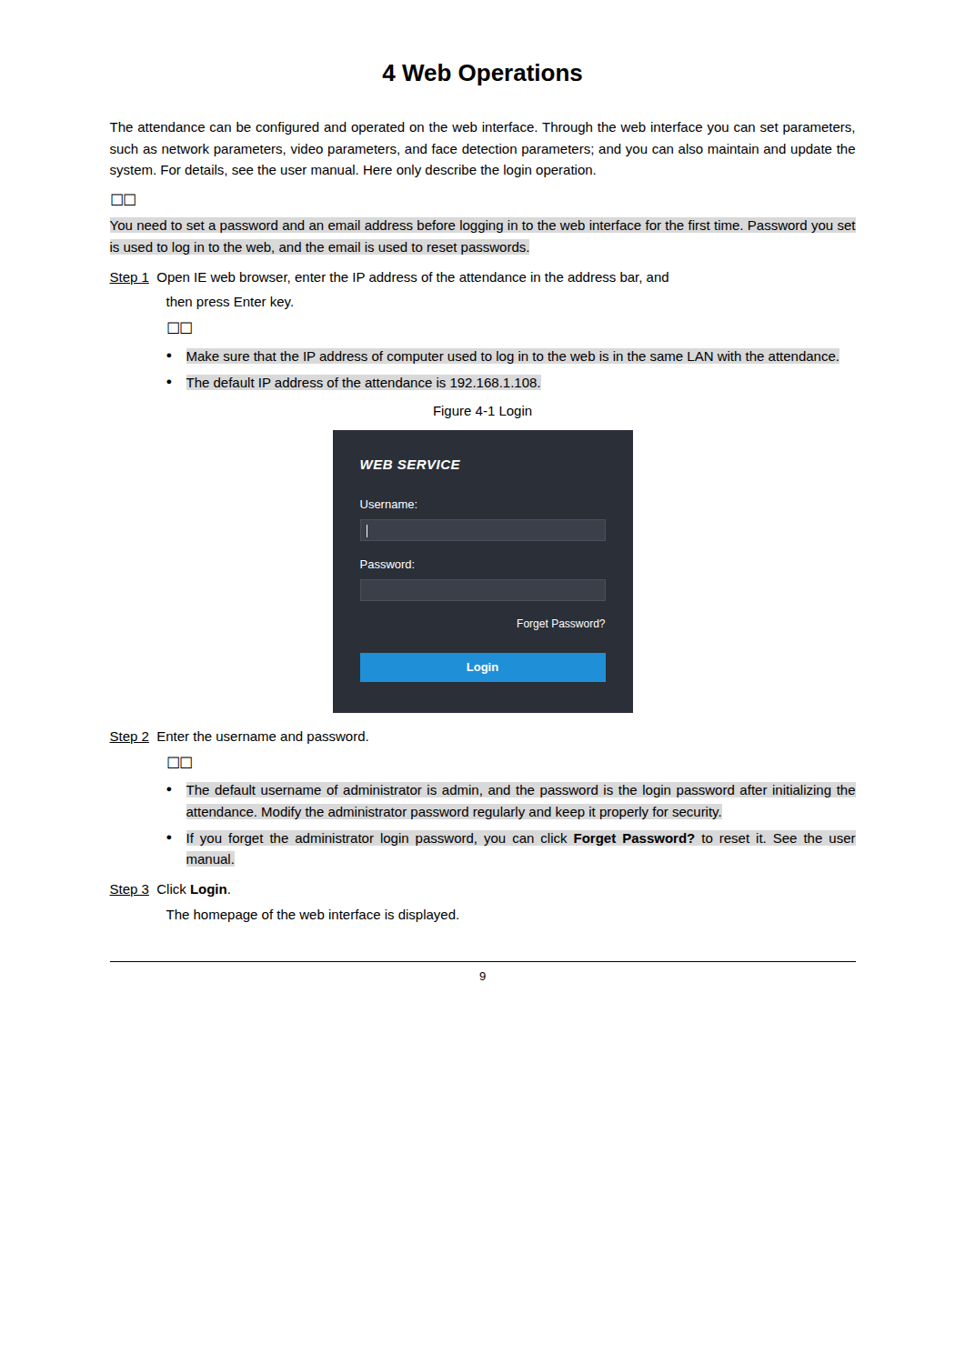4 Web Operations
The attendance can be configured and operated on the web interface. Through the web interface you can set parameters, such as network parameters, video parameters, and face detection parameters; and you can also maintain and update the system. For details, see the user manual. Here only describe the login operation.
☐☐
You need to set a password and an email address before logging in to the web interface for the first time. Password you set is used to log in to the web, and the email is used to reset passwords.
Step 1 Open IE web browser, enter the IP address of the attendance in the address bar, and
then press Enter key.
☐☐
Make sure that the IP address of computer used to log in to the web is in the same LAN with the attendance.
The default IP address of the attendance is 192.168.1.108.
Figure 4-1 Login
WEB SERVICE
Username:
Password:
Forget Password?
Login
Step 2 Enter the username and password.
☐☐
The default username of administrator is admin, and the password is the login password after initializing the attendance. Modify the administrator password regularly and keep it properly for security.
If you forget the administrator login password, you can click Forget Password? to reset it. See the user manual.
Step 3 Click Login.
The homepage of the web interface is displayed.
9